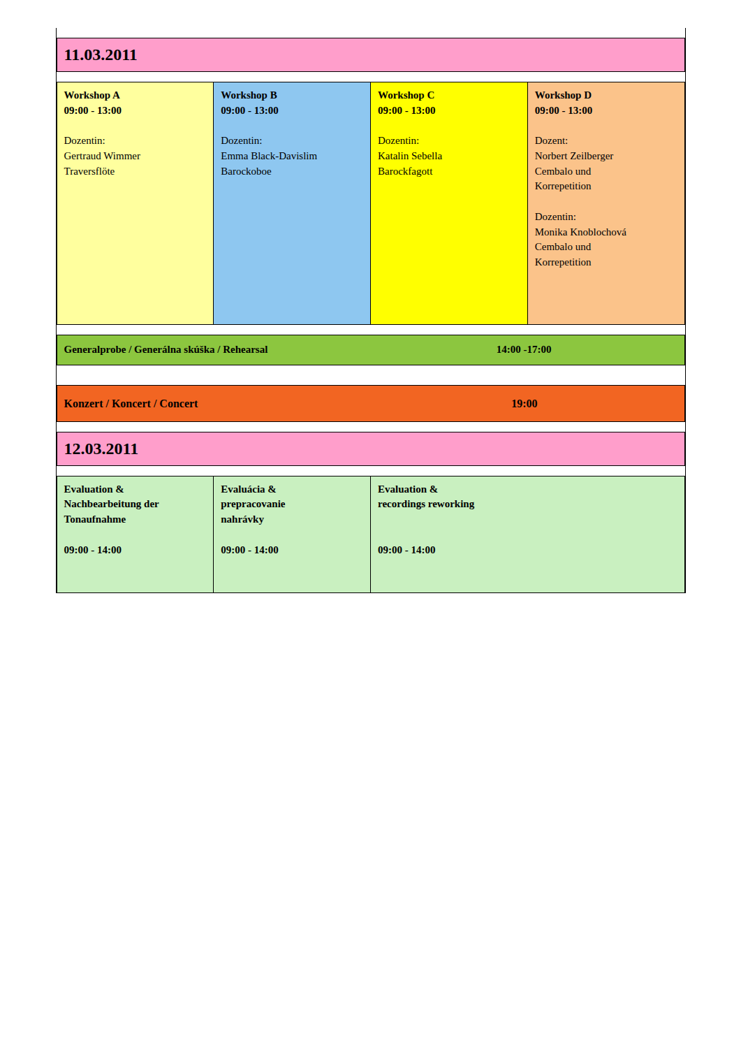| 11.03.2011 |
| Workshop A 09:00 - 13:00 Dozentin: Gertraud Wimmer Traversflöte | Workshop B 09:00 - 13:00 Dozentin: Emma Black-Davislim Barockoboe | Workshop C 09:00 - 13:00 Dozentin: Katalin Sebella Barockfagott | Workshop D 09:00 - 13:00 Dozent: Norbert Zeilberger Cembalo und Korrepetition Dozentin: Monika Knoblochová Cembalo und Korrepetition |
| Generalprobe / Generálna skúška / Rehearsal 14:00 -17:00 |
| Konzert / Koncert / Concert 19:00 |
| 12.03.2011 |
| Evaluation & Nachbearbeitung der Tonaufnahme 09:00 - 14:00 | Evaluácia & prepracovanie nahrávky 09:00 - 14:00 | Evaluation & recordings reworking 09:00 - 14:00 |